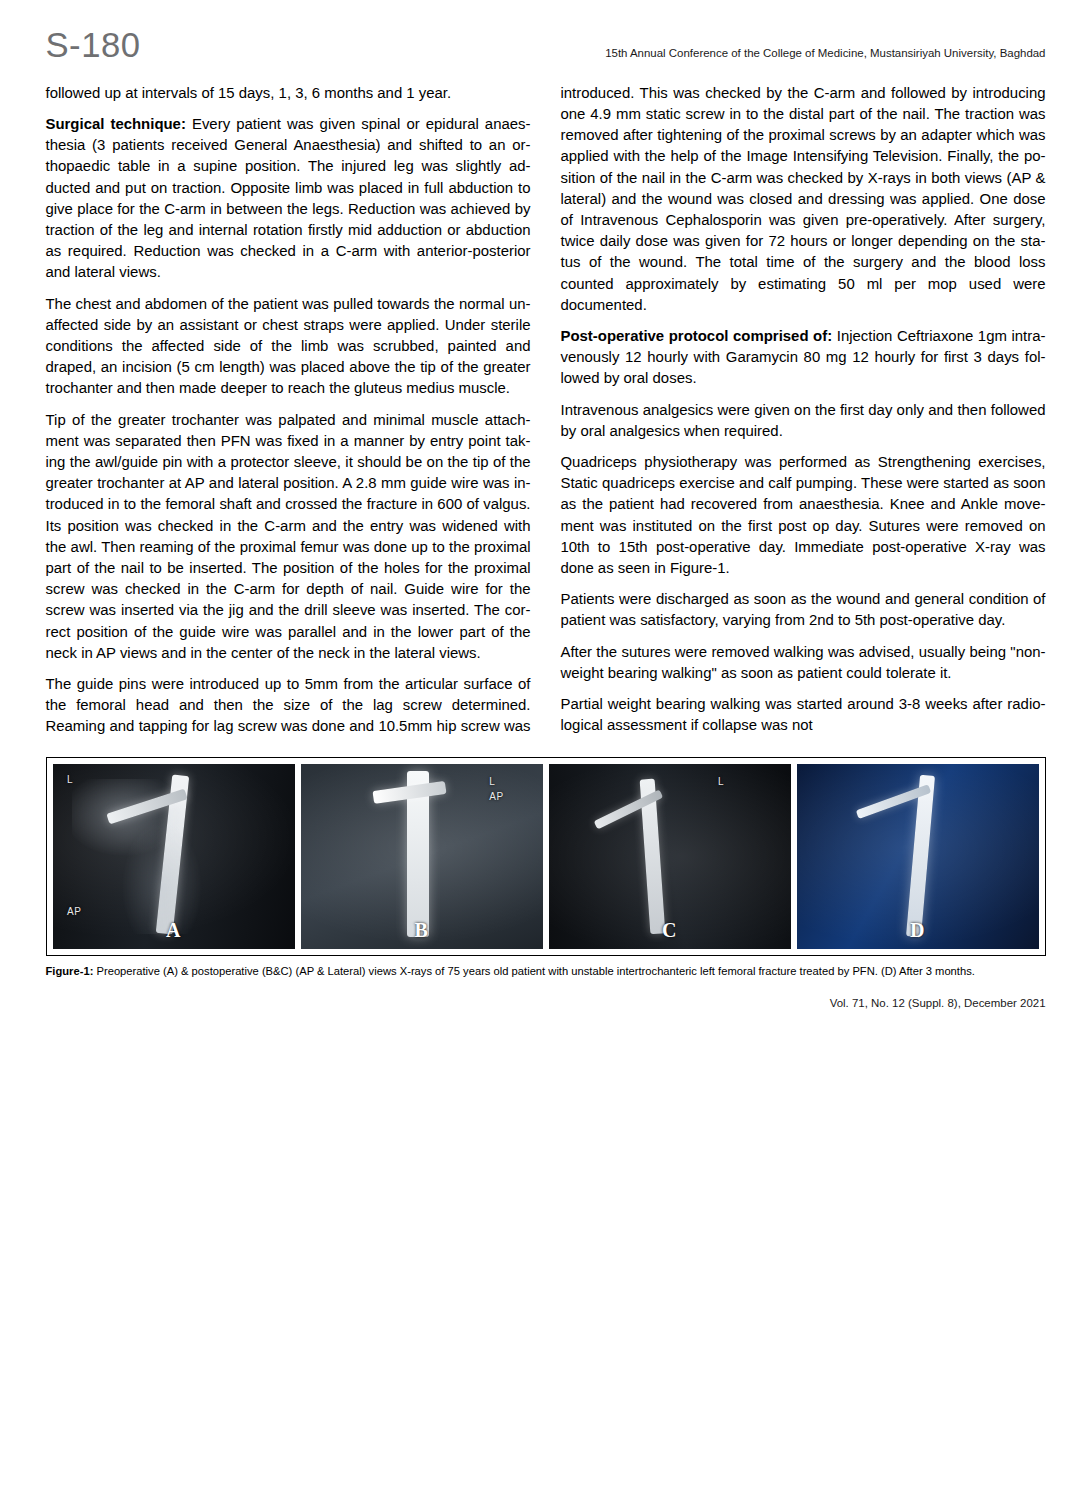S-180
15th Annual Conference of the College of Medicine, Mustansiriyah University, Baghdad
followed up at intervals of 15 days, 1, 3, 6 months and 1 year.
Surgical technique: Every patient was given spinal or epidural anaesthesia (3 patients received General Anaesthesia) and shifted to an orthopaedic table in a supine position. The injured leg was slightly adducted and put on traction. Opposite limb was placed in full abduction to give place for the C-arm in between the legs. Reduction was achieved by traction of the leg and internal rotation firstly mid adduction or abduction as required. Reduction was checked in a C-arm with anterior-posterior and lateral views.
The chest and abdomen of the patient was pulled towards the normal unaffected side by an assistant or chest straps were applied. Under sterile conditions the affected side of the limb was scrubbed, painted and draped, an incision (5 cm length) was placed above the tip of the greater trochanter and then made deeper to reach the gluteus medius muscle.
Tip of the greater trochanter was palpated and minimal muscle attachment was separated then PFN was fixed in a manner by entry point taking the awl/guide pin with a protector sleeve, it should be on the tip of the greater trochanter at AP and lateral position. A 2.8 mm guide wire was introduced in to the femoral shaft and crossed the fracture in 600 of valgus. Its position was checked in the C-arm and the entry was widened with the awl. Then reaming of the proximal femur was done up to the proximal part of the nail to be inserted. The position of the holes for the proximal screw was checked in the C-arm for depth of nail. Guide wire for the screw was inserted via the jig and the drill sleeve was inserted. The correct position of the guide wire was parallel and in the lower part of the neck in AP views and in the center of the neck in the lateral views.
The guide pins were introduced up to 5mm from the articular surface of the femoral head and then the size of the lag screw determined. Reaming and tapping for lag screw was done and 10.5mm hip screw was introduced. This was checked by the C-arm and followed by introducing one 4.9 mm static screw in to the distal part of the nail. The traction was removed after tightening of the proximal screws by an adapter which was applied with the help of the Image Intensifying Television. Finally, the position of the nail in the C-arm was checked by X-rays in both views (AP & lateral) and the wound was closed and dressing was applied. One dose of Intravenous Cephalosporin was given pre-operatively. After surgery, twice daily dose was given for 72 hours or longer depending on the status of the wound. The total time of the surgery and the blood loss counted approximately by estimating 50 ml per mop used were documented.
Post-operative protocol comprised of: Injection Ceftriaxone 1gm intravenously 12 hourly with Garamycin 80 mg 12 hourly for first 3 days followed by oral doses.
Intravenous analgesics were given on the first day only and then followed by oral analgesics when required.
Quadriceps physiotherapy was performed as Strengthening exercises, Static quadriceps exercise and calf pumping. These were started as soon as the patient had recovered from anaesthesia. Knee and Ankle movement was instituted on the first post op day. Sutures were removed on 10th to 15th post-operative day. Immediate post-operative X-ray was done as seen in Figure-1.
Patients were discharged as soon as the wound and general condition of patient was satisfactory, varying from 2nd to 5th post-operative day.
After the sutures were removed walking was advised, usually being "non-weight bearing walking" as soon as patient could tolerate it.
Partial weight bearing walking was started around 3-8 weeks after radiological assessment if collapse was not
L AP A
L AP B
L C
D
Figure-1: Preoperative (A) & postoperative (B&C) (AP & Lateral) views X-rays of 75 years old patient with unstable intertrochanteric left femoral fracture treated by PFN. (D) After 3 months.
Vol. 71, No. 12 (Suppl. 8), December 2021